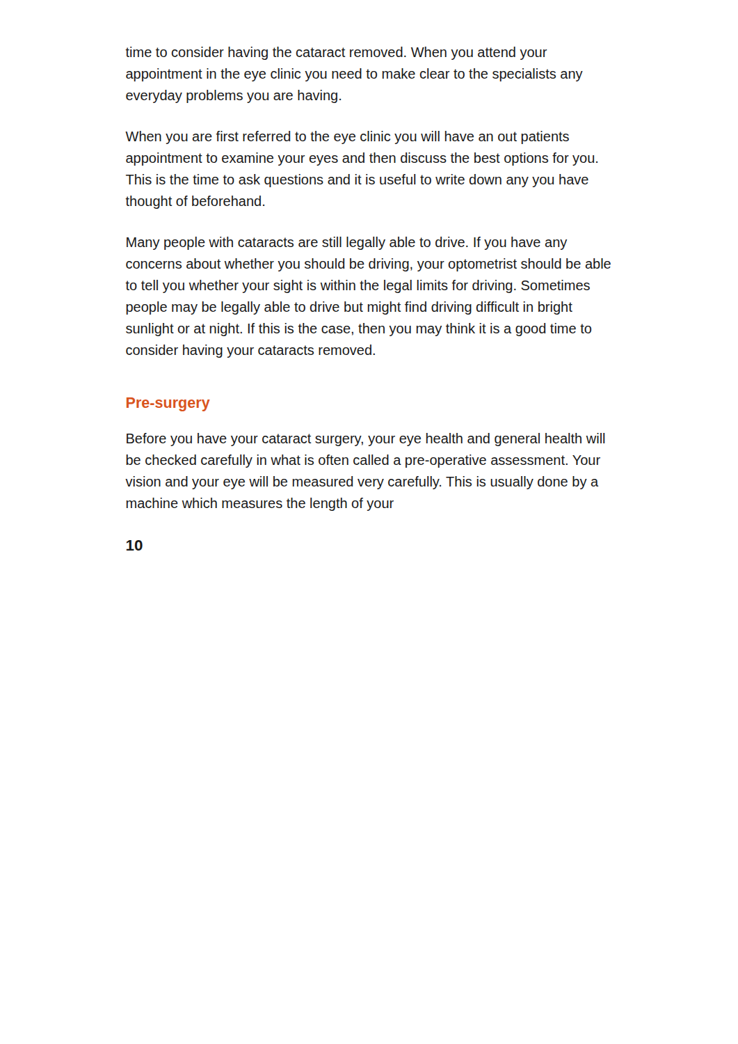time to consider having the cataract removed. When you attend your appointment in the eye clinic you need to make clear to the specialists any everyday problems you are having.
When you are first referred to the eye clinic you will have an out patients appointment to examine your eyes and then discuss the best options for you. This is the time to ask questions and it is useful to write down any you have thought of beforehand.
Many people with cataracts are still legally able to drive. If you have any concerns about whether you should be driving, your optometrist should be able to tell you whether your sight is within the legal limits for driving. Sometimes people may be legally able to drive but might find driving difficult in bright sunlight or at night. If this is the case, then you may think it is a good time to consider having your cataracts removed.
Pre-surgery
Before you have your cataract surgery, your eye health and general health will be checked carefully in what is often called a pre-operative assessment. Your vision and your eye will be measured very carefully. This is usually done by a machine which measures the length of your
10